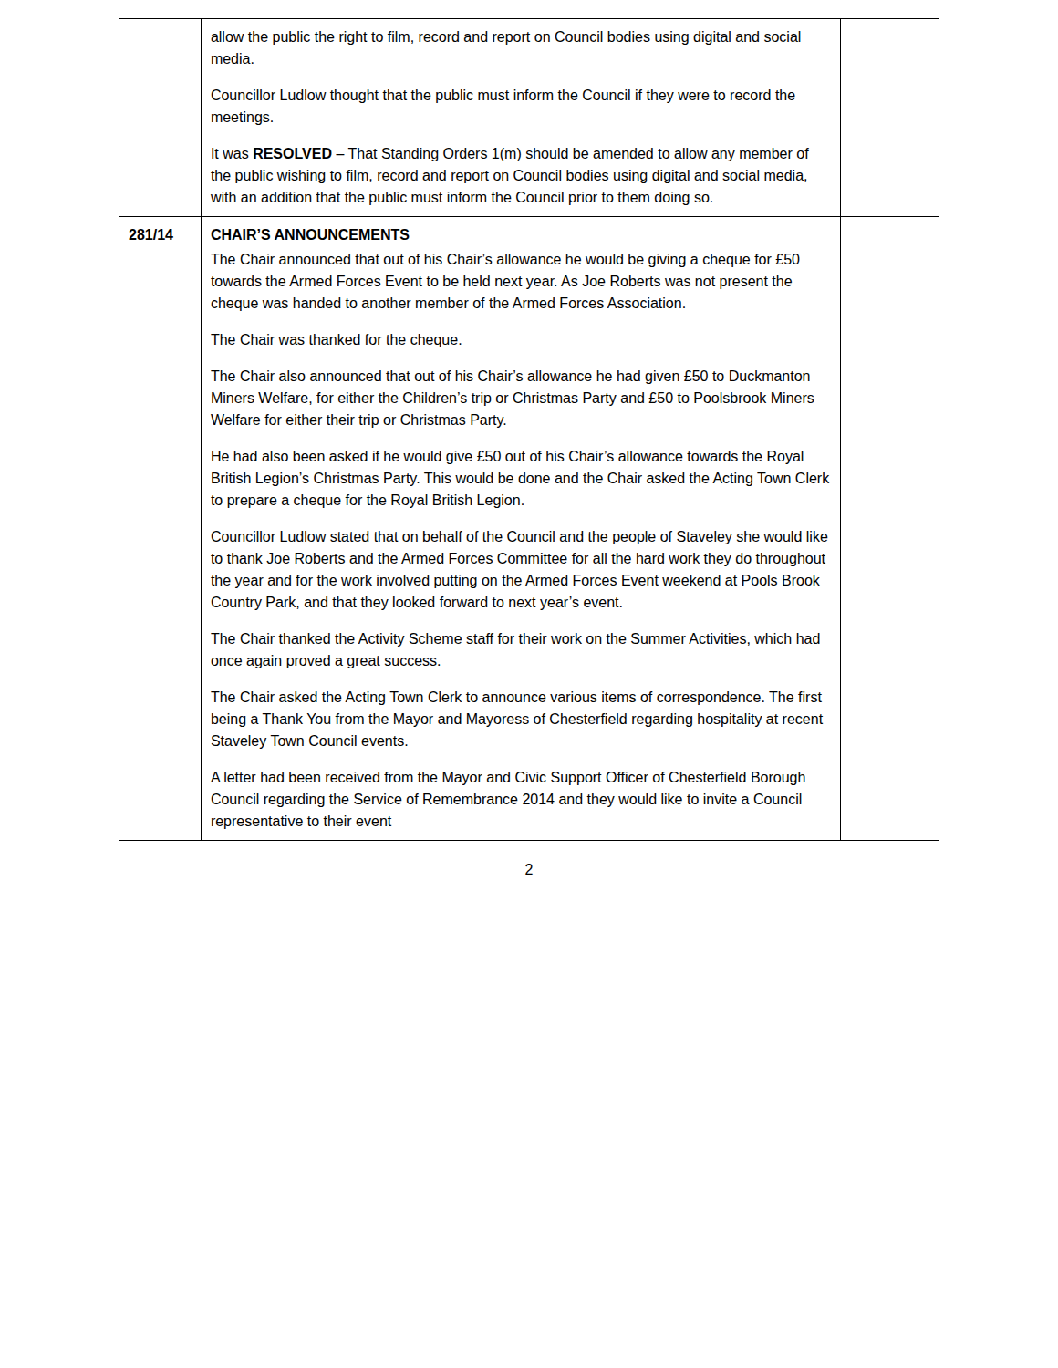| | allow the public the right to film, record and report on Council bodies using digital and social media. Councillor Ludlow thought that the public must inform the Council if they were to record the meetings. It was RESOLVED – That Standing Orders 1(m) should be amended to allow any member of the public wishing to film, record and report on Council bodies using digital and social media, with an addition that the public must inform the Council prior to them doing so. | |
| 281/14 | Chair’s Announcements The Chair announced that out of his Chair’s allowance he would be giving a cheque for £50 towards the Armed Forces Event to be held next year. As Joe Roberts was not present the cheque was handed to another member of the Armed Forces Association. The Chair was thanked for the cheque. The Chair also announced that out of his Chair’s allowance he had given £50 to Duckmanton Miners Welfare, for either the Children’s trip or Christmas Party and £50 to Poolsbrook Miners Welfare for either their trip or Christmas Party. He had also been asked if he would give £50 out of his Chair’s allowance towards the Royal British Legion’s Christmas Party. This would be done and the Chair asked the Acting Town Clerk to prepare a cheque for the Royal British Legion. Councillor Ludlow stated that on behalf of the Council and the people of Staveley she would like to thank Joe Roberts and the Armed Forces Committee for all the hard work they do throughout the year and for the work involved putting on the Armed Forces Event weekend at Pools Brook Country Park, and that they looked forward to next year’s event. The Chair thanked the Activity Scheme staff for their work on the Summer Activities, which had once again proved a great success. The Chair asked the Acting Town Clerk to announce various items of correspondence. The first being a Thank You from the Mayor and Mayoress of Chesterfield regarding hospitality at recent Staveley Town Council events. A letter had been received from the Mayor and Civic Support Officer of Chesterfield Borough Council regarding the Service of Remembrance 2014 and they would like to invite a Council representative to their event | |
2